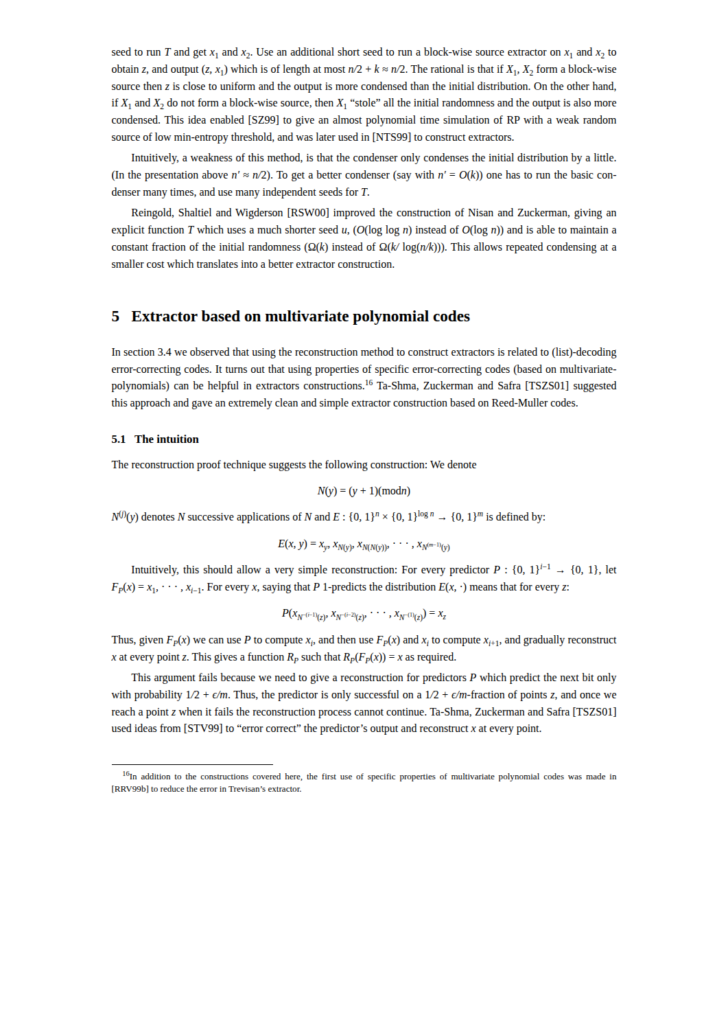seed to run T and get x1 and x2. Use an additional short seed to run a block-wise source extractor on x1 and x2 to obtain z, and output (z, x1) which is of length at most n/2 + k ≈ n/2. The rational is that if X1, X2 form a block-wise source then z is close to uniform and the output is more condensed than the initial distribution. On the other hand, if X1 and X2 do not form a block-wise source, then X1 “stole” all the initial randomness and the output is also more condensed. This idea enabled [SZ99] to give an almost polynomial time simulation of RP with a weak random source of low min-entropy threshold, and was later used in [NTS99] to construct extractors.
Intuitively, a weakness of this method, is that the condenser only condenses the initial distribution by a little. (In the presentation above n′ ≈ n/2). To get a better condenser (say with n′ = O(k)) one has to run the basic condenser many times, and use many independent seeds for T.
Reingold, Shaltiel and Wigderson [RSW00] improved the construction of Nisan and Zuckerman, giving an explicit function T which uses a much shorter seed u, (O(log log n) instead of O(log n)) and is able to maintain a constant fraction of the initial randomness (Ω(k) instead of Ω(k/ log(n/k))). This allows repeated condensing at a smaller cost which translates into a better extractor construction.
5 Extractor based on multivariate polynomial codes
In section 3.4 we observed that using the reconstruction method to construct extractors is related to (list)-decoding error-correcting codes. It turns out that using properties of specific error-correcting codes (based on multivariate-polynomials) can be helpful in extractors constructions.16 Ta-Shma, Zuckerman and Safra [TSZS01] suggested this approach and gave an extremely clean and simple extractor construction based on Reed-Muller codes.
5.1 The intuition
The reconstruction proof technique suggests the following construction: We denote
N(y) = (y + 1)(modn)
N(j)(y) denotes N successive applications of N and E : {0, 1}n × {0, 1}log n → {0, 1}m is defined by:
E(x, y) = xy, xN(y), xN(N(y)), · · · , xN(m−1)(y)
Intuitively, this should allow a very simple reconstruction: For every predictor P : {0, 1}i−1 → {0, 1}, let FP(x) = x1, · · · , xi−1. For every x, saying that P 1-predicts the distribution E(x, ·) means that for every z:
P(xN−(i−1)(z), xN−(i−2)(z), · · · , xN−(1)(z)) = xz
Thus, given FP(x) we can use P to compute xi, and then use FP(x) and xi to compute xi+1, and gradually reconstruct x at every point z. This gives a function RP such that RP(FP(x)) = x as required.
This argument fails because we need to give a reconstruction for predictors P which predict the next bit only with probability 1/2 + ϵ/m. Thus, the predictor is only successful on a 1/2 + ϵ/m-fraction of points z, and once we reach a point z when it fails the reconstruction process cannot continue. Ta-Shma, Zuckerman and Safra [TSZS01] used ideas from [STV99] to “error correct” the predictor’s output and reconstruct x at every point.
16In addition to the constructions covered here, the first use of specific properties of multivariate polynomial codes was made in [RRV99b] to reduce the error in Trevisan’s extractor.